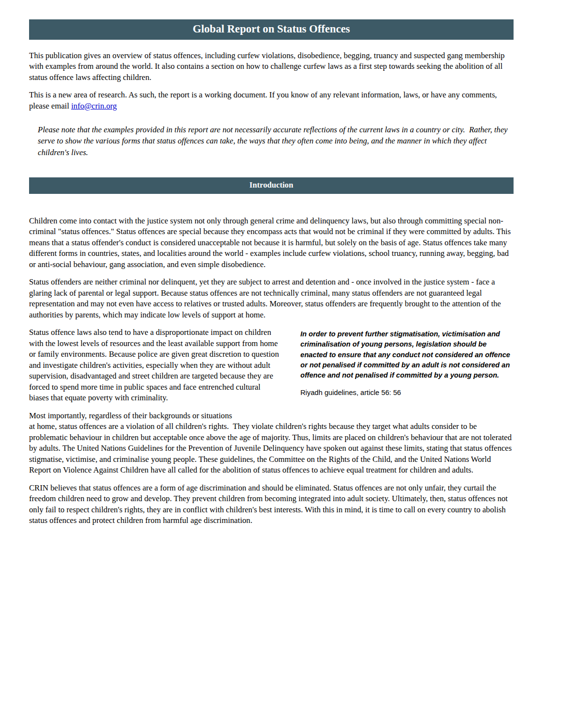Global Report on Status Offences
This publication gives an overview of status offences, including curfew violations, disobedience, begging, truancy and suspected gang membership with examples from around the world. It also contains a section on how to challenge curfew laws as a first step towards seeking the abolition of all status offence laws affecting children.
This is a new area of research. As such, the report is a working document. If you know of any relevant information, laws, or have any comments, please email info@crin.org
Please note that the examples provided in this report are not necessarily accurate reflections of the current laws in a country or city. Rather, they serve to show the various forms that status offences can take, the ways that they often come into being, and the manner in which they affect children's lives.
Introduction
Children come into contact with the justice system not only through general crime and delinquency laws, but also through committing special non-criminal "status offences." Status offences are special because they encompass acts that would not be criminal if they were committed by adults. This means that a status offender's conduct is considered unacceptable not because it is harmful, but solely on the basis of age. Status offences take many different forms in countries, states, and localities around the world - examples include curfew violations, school truancy, running away, begging, bad or anti-social behaviour, gang association, and even simple disobedience.
Status offenders are neither criminal nor delinquent, yet they are subject to arrest and detention and - once involved in the justice system - face a glaring lack of parental or legal support. Because status offences are not technically criminal, many status offenders are not guaranteed legal representation and may not even have access to relatives or trusted adults. Moreover, status offenders are frequently brought to the attention of the authorities by parents, which may indicate low levels of support at home.
Status offence laws also tend to have a disproportionate impact on children with the lowest levels of resources and the least available support from home or family environments. Because police are given great discretion to question and investigate children's activities, especially when they are without adult supervision, disadvantaged and street children are targeted because they are forced to spend more time in public spaces and face entrenched cultural biases that equate poverty with criminality.
In order to prevent further stigmatisation, victimisation and criminalisation of young persons, legislation should be enacted to ensure that any conduct not considered an offence or not penalised if committed by an adult is not considered an offence and not penalised if committed by a young person.
Riyadh guidelines, article 56: 56
Most importantly, regardless of their backgrounds or situations
at home, status offences are a violation of all children's rights. They violate children's rights because they target what adults consider to be problematic behaviour in children but acceptable once above the age of majority. Thus, limits are placed on children's behaviour that are not tolerated by adults. The United Nations Guidelines for the Prevention of Juvenile Delinquency have spoken out against these limits, stating that status offences stigmatise, victimise, and criminalise young people. These guidelines, the Committee on the Rights of the Child, and the United Nations World Report on Violence Against Children have all called for the abolition of status offences to achieve equal treatment for children and adults.
CRIN believes that status offences are a form of age discrimination and should be eliminated. Status offences are not only unfair, they curtail the freedom children need to grow and develop. They prevent children from becoming integrated into adult society. Ultimately, then, status offences not only fail to respect children's rights, they are in conflict with children's best interests. With this in mind, it is time to call on every country to abolish status offences and protect children from harmful age discrimination.